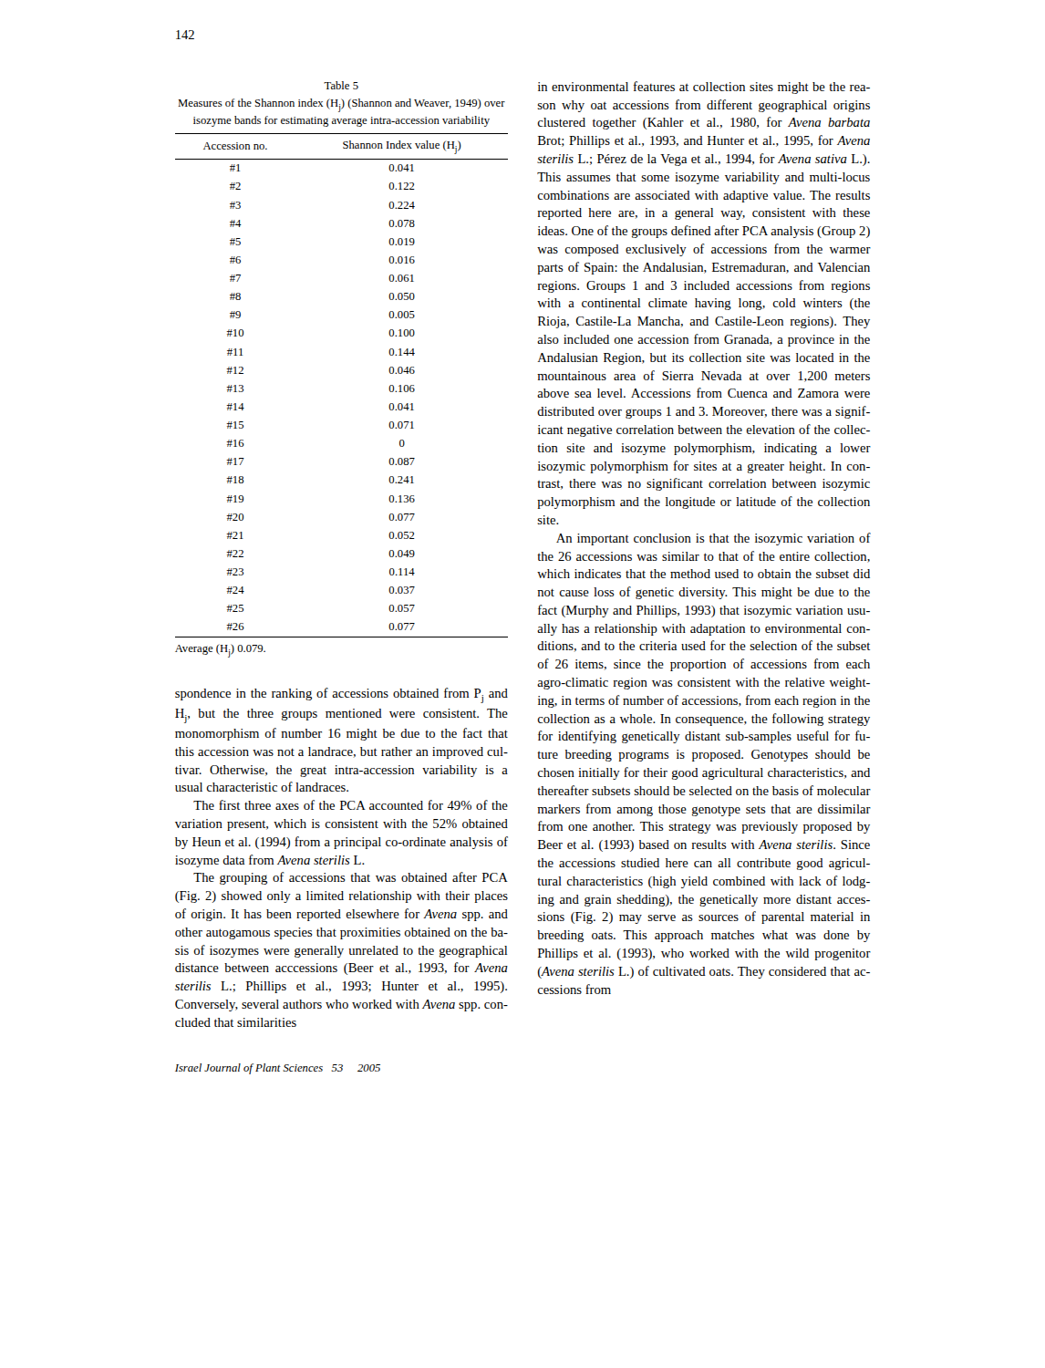142
Table 5 Measures of the Shannon index (Hj) (Shannon and Weaver, 1949) over isozyme bands for estimating average intra-accession variability
| Accession no. | Shannon Index value (H j ) |
| --- | --- |
| #1 | 0.041 |
| #2 | 0.122 |
| #3 | 0.224 |
| #4 | 0.078 |
| #5 | 0.019 |
| #6 | 0.016 |
| #7 | 0.061 |
| #8 | 0.050 |
| #9 | 0.005 |
| #10 | 0.100 |
| #11 | 0.144 |
| #12 | 0.046 |
| #13 | 0.106 |
| #14 | 0.041 |
| #15 | 0.071 |
| #16 | 0 |
| #17 | 0.087 |
| #18 | 0.241 |
| #19 | 0.136 |
| #20 | 0.077 |
| #21 | 0.052 |
| #22 | 0.049 |
| #23 | 0.114 |
| #24 | 0.037 |
| #25 | 0.057 |
| #26 | 0.077 |
Average (Hj) 0.079.
spondence in the ranking of accessions obtained from Pj and Hj, but the three groups mentioned were consistent. The monomorphism of number 16 might be due to the fact that this accession was not a landrace, but rather an improved cultivar. Otherwise, the great intra-accession variability is a usual characteristic of landraces.
The first three axes of the PCA accounted for 49% of the variation present, which is consistent with the 52% obtained by Heun et al. (1994) from a principal co-ordinate analysis of isozyme data from Avena sterilis L.
The grouping of accessions that was obtained after PCA (Fig. 2) showed only a limited relationship with their places of origin. It has been reported elsewhere for Avena spp. and other autogamous species that proximities obtained on the basis of isozymes were generally unrelated to the geographical distance between acccessions (Beer et al., 1993, for Avena sterilis L.; Phillips et al., 1993; Hunter et al., 1995). Conversely, several authors who worked with Avena spp. concluded that similarities
in environmental features at collection sites might be the reason why oat accessions from different geographical origins clustered together (Kahler et al., 1980, for Avena barbata Brot; Phillips et al., 1993, and Hunter et al., 1995, for Avena sterilis L.; Pérez de la Vega et al., 1994, for Avena sativa L.). This assumes that some isozyme variability and multi-locus combinations are associated with adaptive value. The results reported here are, in a general way, consistent with these ideas. One of the groups defined after PCA analysis (Group 2) was composed exclusively of accessions from the warmer parts of Spain: the Andalusian, Estremaduran, and Valencian regions. Groups 1 and 3 included accessions from regions with a continental climate having long, cold winters (the Rioja, Castile-La Mancha, and Castile-Leon regions). They also included one accession from Granada, a province in the Andalusian Region, but its collection site was located in the mountainous area of Sierra Nevada at over 1,200 meters above sea level. Accessions from Cuenca and Zamora were distributed over groups 1 and 3. Moreover, there was a significant negative correlation between the elevation of the collection site and isozyme polymorphism, indicating a lower isozymic polymorphism for sites at a greater height. In contrast, there was no significant correlation between isozymic polymorphism and the longitude or latitude of the collection site.
An important conclusion is that the isozymic variation of the 26 accessions was similar to that of the entire collection, which indicates that the method used to obtain the subset did not cause loss of genetic diversity. This might be due to the fact (Murphy and Phillips, 1993) that isozymic variation usually has a relationship with adaptation to environmental conditions, and to the criteria used for the selection of the subset of 26 items, since the proportion of accessions from each agro-climatic region was consistent with the relative weighting, in terms of number of accessions, from each region in the collection as a whole. In consequence, the following strategy for identifying genetically distant sub-samples useful for future breeding programs is proposed. Genotypes should be chosen initially for their good agricultural characteristics, and thereafter subsets should be selected on the basis of molecular markers from among those genotype sets that are dissimilar from one another. This strategy was previously proposed by Beer et al. (1993) based on results with Avena sterilis. Since the accessions studied here can all contribute good agricultural characteristics (high yield combined with lack of lodging and grain shedding), the genetically more distant accessions (Fig. 2) may serve as sources of parental material in breeding oats. This approach matches what was done by Phillips et al. (1993), who worked with the wild progenitor (Avena sterilis L.) of cultivated oats. They considered that accessions from
Israel Journal of Plant Sciences 53 2005